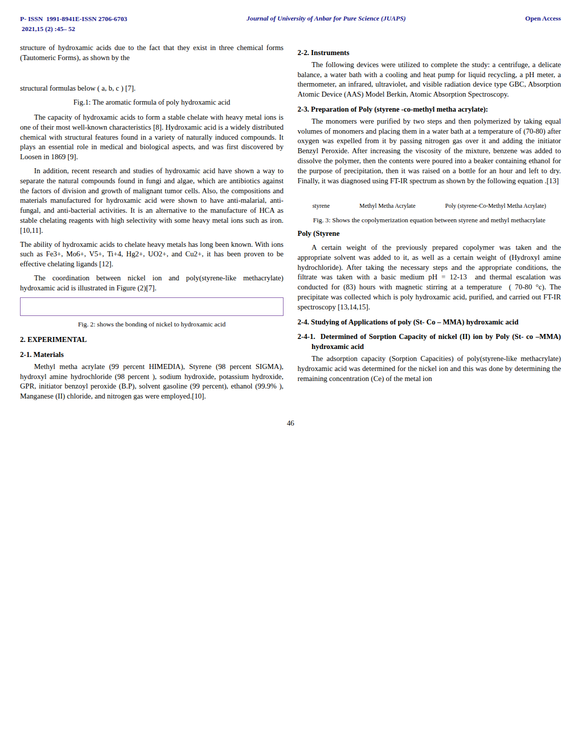P- ISSN 1991-8941E-ISSN 2706-6703
2021,15 (2) :45– 52
Journal of University of Anbar for Pure Science (JUAPS)
Open Access
structure of hydroxamic acids due to the fact that they exist in three chemical forms (Tautomeric Forms), as shown by the
structural formulas below ( a, b, c ) [7].
Fig.1: The aromatic formula of poly hydroxamic acid
The capacity of hydroxamic acids to form a stable chelate with heavy metal ions is one of their most well-known characteristics [8]. Hydroxamic acid is a widely distributed chemical with structural features found in a variety of naturally induced compounds. It plays an essential role in medical and biological aspects, and was first discovered by Loosen in 1869 [9].
In addition, recent research and studies of hydroxamic acid have shown a way to separate the natural compounds found in fungi and algae, which are antibiotics against the factors of division and growth of malignant tumor cells. Also, the compositions and materials manufactured for hydroxamic acid were shown to have anti-malarial, anti-fungal, and anti-bacterial activities. It is an alternative to the manufacture of HCA as stable chelating reagents with high selectivity with some heavy metal ions such as iron.[10,11].
The ability of hydroxamic acids to chelate heavy metals has long been known. With ions such as Fe3+, Mo6+, V5+, Ti+4, Hg2+, UO2+, and Cu2+, it has been proven to be effective chelating ligands [12].
The coordination between nickel ion and poly(styrene-like methacrylate) hydroxamic acid is illustrated in Figure (2)[7].
Fig. 2: shows the bonding of nickel to hydroxamic acid
2. EXPERIMENTAL
2-1. Materials
Methyl metha acrylate (99 percent HIMEDIA), Styrene (98 percent SIGMA), hydroxyl amine hydrochloride (98 percent ), sodium hydroxide, potassium hydroxide, GPR, initiator benzoyl peroxide (B.P), solvent gasoline (99 percent), ethanol (99.9% ), Manganese (II) chloride, and nitrogen gas were employed.[10].
2-2. Instruments
The following devices were utilized to complete the study: a centrifuge, a delicate balance, a water bath with a cooling and heat pump for liquid recycling, a pH meter, a thermometer, an infrared, ultraviolet, and visible radiation device type GBC, Absorption Atomic Device (AAS) Model Berkin, Atomic Absorption Spectroscopy.
2-3. Preparation of Poly (styrene -co-methyl metha acrylate):
The monomers were purified by two steps and then polymerized by taking equal volumes of monomers and placing them in a water bath at a temperature of (70-80) after oxygen was expelled from it by passing nitrogen gas over it and adding the initiator Benzyl Peroxide. After increasing the viscosity of the mixture, benzene was added to dissolve the polymer, then the contents were poured into a beaker containing ethanol for the purpose of precipitation, then it was raised on a bottle for an hour and left to dry. Finally, it was diagnosed using FT-IR spectrum as shown by the following equation .[13]
styrene Methyl Metha Acrylate Poly (styrene-Co-Methyl Metha Acrylate)
Fig. 3: Shows the copolymerization equation between styrene and methyl methacrylate
Poly (Styrene
A certain weight of the previously prepared copolymer was taken and the appropriate solvent was added to it, as well as a certain weight of (Hydroxyl amine hydrochloride). After taking the necessary steps and the appropriate conditions, the filtrate was taken with a basic medium pH = 12-13 and thermal escalation was conducted for (83) hours with magnetic stirring at a temperature ( 70-80 °c). The precipitate was collected which is poly hydroxamic acid, purified, and carried out FT-IR spectroscopy [13,14,15].
2-4. Studying of Applications of poly (St- Co – MMA) hydroxamic acid
2-4-1. Determined of Sorption Capacity of nickel (II) ion by Poly (St- co –MMA) hydroxamic acid
The adsorption capacity (Sorption Capacities) of poly(styrene-like methacrylate) hydroxamic acid was determined for the nickel ion and this was done by determining the remaining concentration (Ce) of the metal ion
46